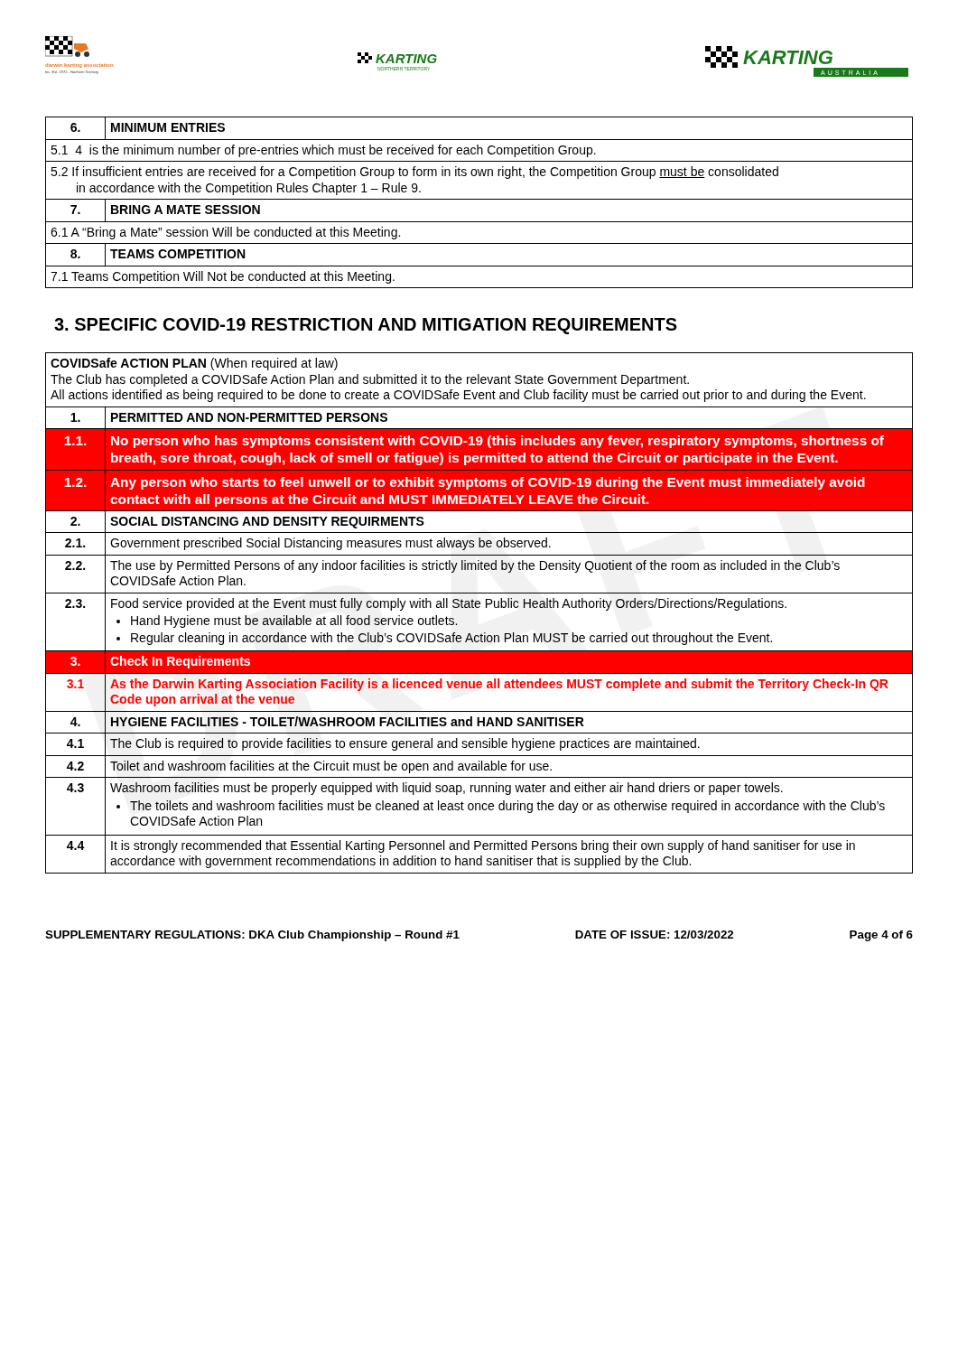DRAFT
darwin karting association Inc. Est. 1972 - Northern Territory
KARTING NORTHERN TERRITORY
KARTING AUSTRALIA
| 6. | MINIMUM ENTRIES |
| 5.1 4 is the minimum number of pre-entries which must be received for each Competition Group. |
| 5.2 If insufficient entries are received for a Competition Group to form in its own right, the Competition Group must be consolidated in accordance with the Competition Rules Chapter 1 – Rule 9. |
| 7. | BRING A MATE SESSION |
| 6.1 A “Bring a Mate” session Will be conducted at this Meeting. |
| 8. | TEAMS COMPETITION |
| 7.1 Teams Competition Will Not be conducted at this Meeting. |
3. SPECIFIC COVID-19 RESTRICTION AND MITIGATION REQUIREMENTS
| COVIDSafe ACTION PLAN (When required at law) The Club has completed a COVIDSafe Action Plan and submitted it to the relevant State Government Department. All actions identified as being required to be done to create a COVIDSafe Event and Club facility must be carried out prior to and during the Event. |
| 1. | PERMITTED AND NON-PERMITTED PERSONS |
| 1.1. | No person who has symptoms consistent with COVID-19 (this includes any fever, respiratory symptoms, shortness of breath, sore throat, cough, lack of smell or fatigue) is permitted to attend the Circuit or participate in the Event. |
| 1.2. | Any person who starts to feel unwell or to exhibit symptoms of COVID-19 during the Event must immediately avoid contact with all persons at the Circuit and MUST IMMEDIATELY LEAVE the Circuit. |
| 2. | SOCIAL DISTANCING AND DENSITY REQUIRMENTS |
| 2.1. | Government prescribed Social Distancing measures must always be observed. |
| 2.2. | The use by Permitted Persons of any indoor facilities is strictly limited by the Density Quotient of the room as included in the Club’s COVIDSafe Action Plan. |
| 2.3. | Food service provided at the Event must fully comply with all State Public Health Authority Orders/Directions/Regulations. Hand Hygiene must be available at all food service outlets. Regular cleaning in accordance with the Club’s COVIDSafe Action Plan MUST be carried out throughout the Event. |
| 3. | Check In Requirements |
| 3.1 | As the Darwin Karting Association Facility is a licenced venue all attendees MUST complete and submit the Territory Check-In QR Code upon arrival at the venue |
| 4. | HYGIENE FACILITIES - TOILET/WASHROOM FACILITIES and HAND SANITISER |
| 4.1 | The Club is required to provide facilities to ensure general and sensible hygiene practices are maintained. |
| 4.2 | Toilet and washroom facilities at the Circuit must be open and available for use. |
| 4.3 | Washroom facilities must be properly equipped with liquid soap, running water and either air hand driers or paper towels. The toilets and washroom facilities must be cleaned at least once during the day or as otherwise required in accordance with the Club’s COVIDSafe Action Plan |
| 4.4 | It is strongly recommended that Essential Karting Personnel and Permitted Persons bring their own supply of hand sanitiser for use in accordance with government recommendations in addition to hand sanitiser that is supplied by the Club. |
SUPPLEMENTARY REGULATIONS: DKA Club Championship – Round #1 DATE OF ISSUE: 12/03/2022 Page 4 of 6